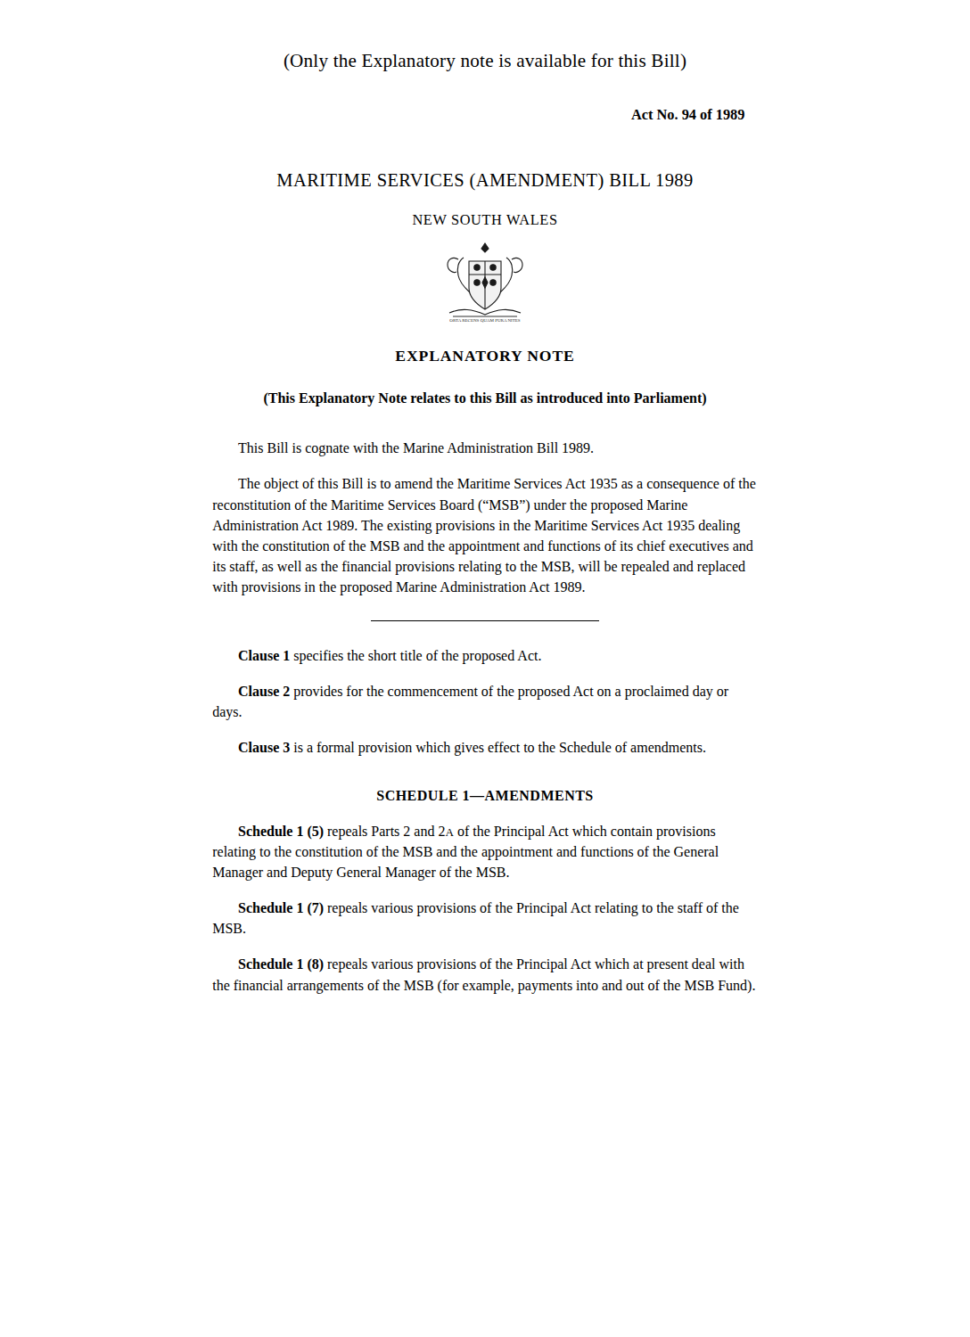(Only the Explanatory note is available for this Bill)
Act No. 94 of 1989
MARITIME SERVICES (AMENDMENT) BILL 1989
NEW SOUTH WALES
ORTA RECENS QUAM PURA NITES
EXPLANATORY NOTE
(This Explanatory Note relates to this Bill as introduced into Parliament)
This Bill is cognate with the Marine Administration Bill 1989.
The object of this Bill is to amend the Maritime Services Act 1935 as a consequence of the reconstitution of the Maritime Services Board (“MSB”) under the proposed Marine Administration Act 1989. The existing provisions in the Maritime Services Act 1935 dealing with the constitution of the MSB and the appointment and functions of its chief executives and its staff, as well as the financial provisions relating to the MSB, will be repealed and replaced with provisions in the proposed Marine Administration Act 1989.
Clause 1 specifies the short title of the proposed Act.
Clause 2 provides for the commencement of the proposed Act on a proclaimed day or days.
Clause 3 is a formal provision which gives effect to the Schedule of amendments.
SCHEDULE 1—AMENDMENTS
Schedule 1 (5) repeals Parts 2 and 2A of the Principal Act which contain provisions relating to the constitution of the MSB and the appointment and functions of the General Manager and Deputy General Manager of the MSB.
Schedule 1 (7) repeals various provisions of the Principal Act relating to the staff of the MSB.
Schedule 1 (8) repeals various provisions of the Principal Act which at present deal with the financial arrangements of the MSB (for example, payments into and out of the MSB Fund).